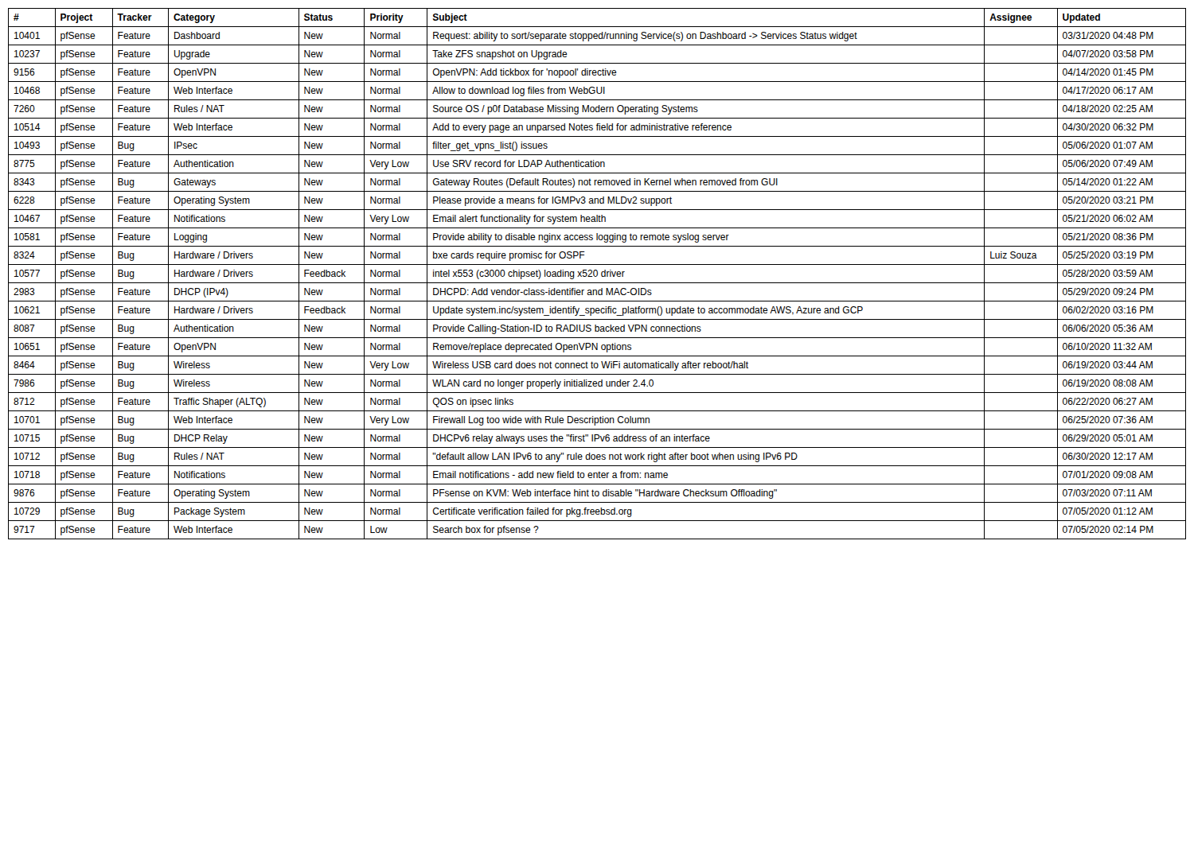| # | Project | Tracker | Category | Status | Priority | Subject | Assignee | Updated |
| --- | --- | --- | --- | --- | --- | --- | --- | --- |
| 10401 | pfSense | Feature | Dashboard | New | Normal | Request: ability to sort/separate stopped/running Service(s) on Dashboard -> Services Status widget | | 03/31/2020 04:48 PM |
| 10237 | pfSense | Feature | Upgrade | New | Normal | Take ZFS snapshot on Upgrade | | 04/07/2020 03:58 PM |
| 9156 | pfSense | Feature | OpenVPN | New | Normal | OpenVPN: Add tickbox for 'nopool' directive | | 04/14/2020 01:45 PM |
| 10468 | pfSense | Feature | Web Interface | New | Normal | Allow to download log files from WebGUI | | 04/17/2020 06:17 AM |
| 7260 | pfSense | Feature | Rules / NAT | New | Normal | Source OS / p0f Database Missing Modern Operating Systems | | 04/18/2020 02:25 AM |
| 10514 | pfSense | Feature | Web Interface | New | Normal | Add to every page an unparsed Notes field for administrative reference | | 04/30/2020 06:32 PM |
| 10493 | pfSense | Bug | IPsec | New | Normal | filter_get_vpns_list() issues | | 05/06/2020 01:07 AM |
| 8775 | pfSense | Feature | Authentication | New | Very Low | Use SRV record for LDAP Authentication | | 05/06/2020 07:49 AM |
| 8343 | pfSense | Bug | Gateways | New | Normal | Gateway Routes (Default Routes) not removed in Kernel when removed from GUI | | 05/14/2020 01:22 AM |
| 6228 | pfSense | Feature | Operating System | New | Normal | Please provide a means for IGMPv3 and MLDv2 support | | 05/20/2020 03:21 PM |
| 10467 | pfSense | Feature | Notifications | New | Very Low | Email alert functionality for system health | | 05/21/2020 06:02 AM |
| 10581 | pfSense | Feature | Logging | New | Normal | Provide ability to disable nginx access logging to remote syslog server | | 05/21/2020 08:36 PM |
| 8324 | pfSense | Bug | Hardware / Drivers | New | Normal | bxe cards require promisc for OSPF | Luiz Souza | 05/25/2020 03:19 PM |
| 10577 | pfSense | Bug | Hardware / Drivers | Feedback | Normal | intel x553 (c3000 chipset) loading x520 driver | | 05/28/2020 03:59 AM |
| 2983 | pfSense | Feature | DHCP (IPv4) | New | Normal | DHCPD: Add vendor-class-identifier and MAC-OIDs | | 05/29/2020 09:24 PM |
| 10621 | pfSense | Feature | Hardware / Drivers | Feedback | Normal | Update system.inc/system_identify_specific_platform() update to accommodate AWS, Azure and GCP | | 06/02/2020 03:16 PM |
| 8087 | pfSense | Bug | Authentication | New | Normal | Provide Calling-Station-ID to RADIUS backed VPN connections | | 06/06/2020 05:36 AM |
| 10651 | pfSense | Feature | OpenVPN | New | Normal | Remove/replace deprecated OpenVPN options | | 06/10/2020 11:32 AM |
| 8464 | pfSense | Bug | Wireless | New | Very Low | Wireless USB card does not connect to WiFi automatically after reboot/halt | | 06/19/2020 03:44 AM |
| 7986 | pfSense | Bug | Wireless | New | Normal | WLAN card no longer properly initialized under 2.4.0 | | 06/19/2020 08:08 AM |
| 8712 | pfSense | Feature | Traffic Shaper (ALTQ) | New | Normal | QOS on ipsec links | | 06/22/2020 06:27 AM |
| 10701 | pfSense | Bug | Web Interface | New | Very Low | Firewall Log too wide with Rule Description Column | | 06/25/2020 07:36 AM |
| 10715 | pfSense | Bug | DHCP Relay | New | Normal | DHCPv6 relay always uses the "first" IPv6 address of an interface | | 06/29/2020 05:01 AM |
| 10712 | pfSense | Bug | Rules / NAT | New | Normal | "default allow LAN IPv6 to any" rule does not work right after boot when using IPv6 PD | | 06/30/2020 12:17 AM |
| 10718 | pfSense | Feature | Notifications | New | Normal | Email notifications - add new field to enter a from: name | | 07/01/2020 09:08 AM |
| 9876 | pfSense | Feature | Operating System | New | Normal | PFsense on KVM: Web interface hint to disable "Hardware Checksum Offloading" | | 07/03/2020 07:11 AM |
| 10729 | pfSense | Bug | Package System | New | Normal | Certificate verification failed for pkg.freebsd.org | | 07/05/2020 01:12 AM |
| 9717 | pfSense | Feature | Web Interface | New | Low | Search box for pfsense ? | | 07/05/2020 02:14 PM |